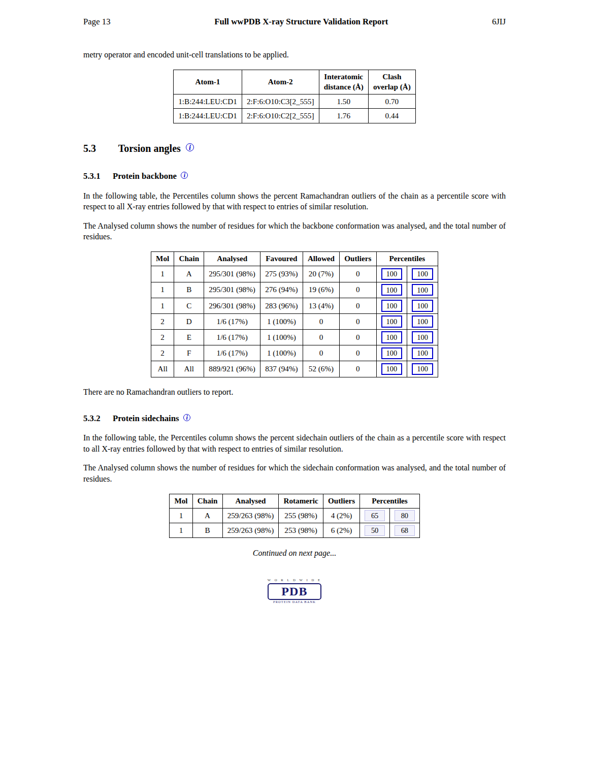Page 13
Full wwPDB X-ray Structure Validation Report
6JIJ
metry operator and encoded unit-cell translations to be applied.
| Atom-1 | Atom-2 | Interatomic distance (Å) | Clash overlap (Å) |
| --- | --- | --- | --- |
| 1:B:244:LEU:CD1 | 2:F:6:O10:C3[2_555] | 1.50 | 0.70 |
| 1:B:244:LEU:CD1 | 2:F:6:O10:C2[2_555] | 1.76 | 0.44 |
5.3 Torsion angles i
5.3.1 Protein backbone i
In the following table, the Percentiles column shows the percent Ramachandran outliers of the chain as a percentile score with respect to all X-ray entries followed by that with respect to entries of similar resolution.
The Analysed column shows the number of residues for which the backbone conformation was analysed, and the total number of residues.
| Mol | Chain | Analysed | Favoured | Allowed | Outliers | Percentiles |
| --- | --- | --- | --- | --- | --- | --- |
| 1 | A | 295/301 (98%) | 275 (93%) | 20 (7%) | 0 | 100 | 100 |
| 1 | B | 295/301 (98%) | 276 (94%) | 19 (6%) | 0 | 100 | 100 |
| 1 | C | 296/301 (98%) | 283 (96%) | 13 (4%) | 0 | 100 | 100 |
| 2 | D | 1/6 (17%) | 1 (100%) | 0 | 0 | 100 | 100 |
| 2 | E | 1/6 (17%) | 1 (100%) | 0 | 0 | 100 | 100 |
| 2 | F | 1/6 (17%) | 1 (100%) | 0 | 0 | 100 | 100 |
| All | All | 889/921 (96%) | 837 (94%) | 52 (6%) | 0 | 100 | 100 |
There are no Ramachandran outliers to report.
5.3.2 Protein sidechains i
In the following table, the Percentiles column shows the percent sidechain outliers of the chain as a percentile score with respect to all X-ray entries followed by that with respect to entries of similar resolution.
The Analysed column shows the number of residues for which the sidechain conformation was analysed, and the total number of residues.
| Mol | Chain | Analysed | Rotameric | Outliers | Percentiles |
| --- | --- | --- | --- | --- | --- |
| 1 | A | 259/263 (98%) | 255 (98%) | 4 (2%) | 65 | 80 |
| 1 | B | 259/263 (98%) | 253 (98%) | 6 (2%) | 50 | 68 |
Continued on next page...
W O R L D W I D E
PDB
PROTEIN DATA BANK